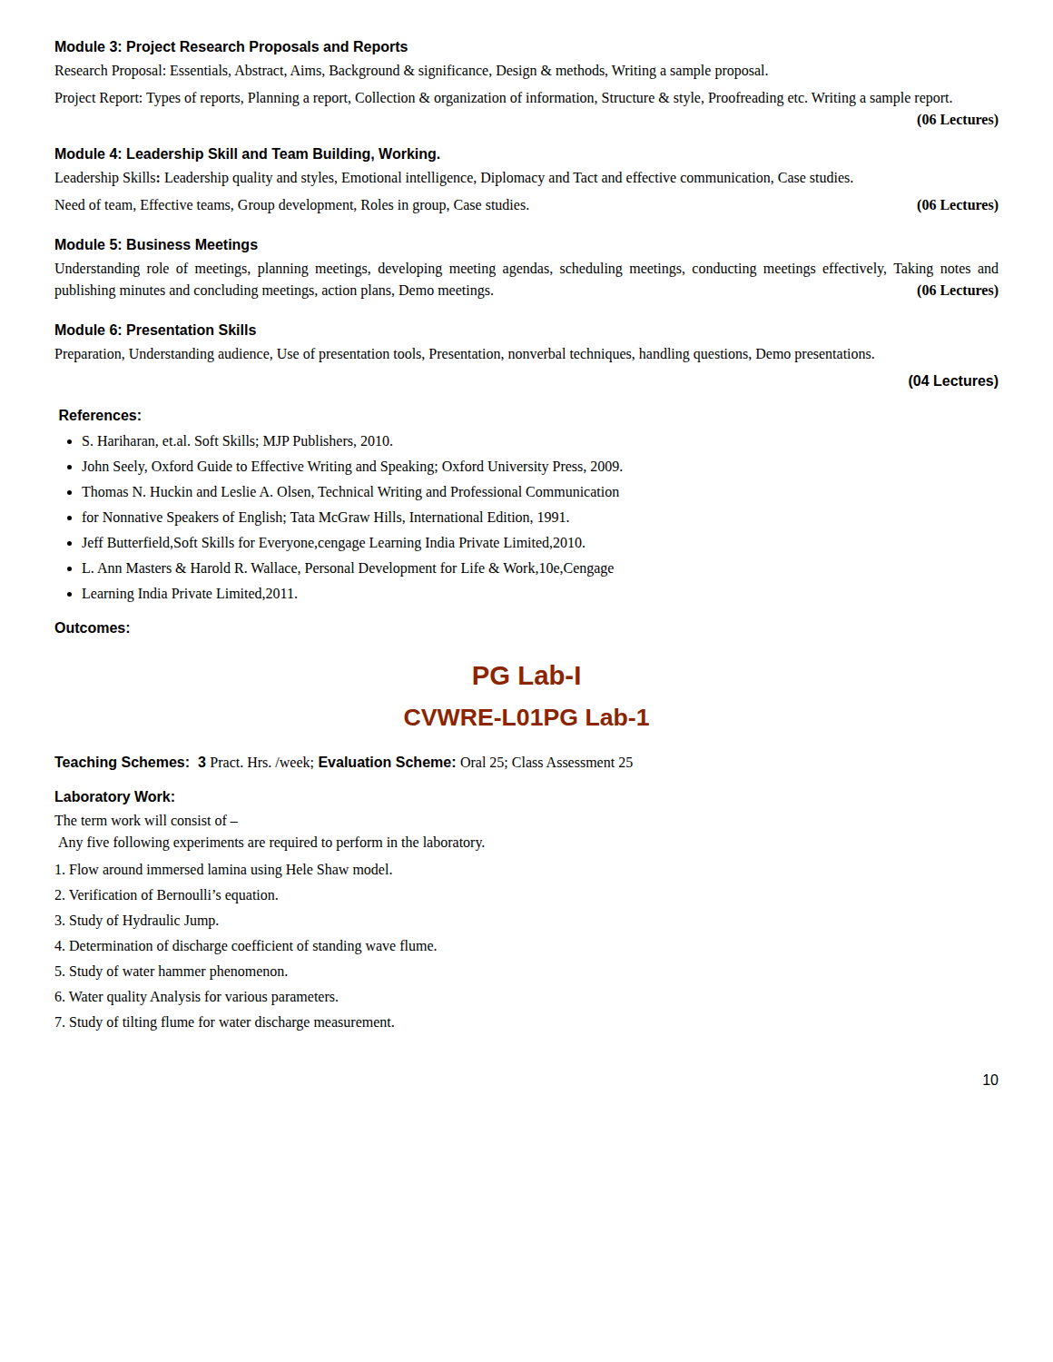Module 3: Project Research Proposals and Reports
Research Proposal: Essentials, Abstract, Aims, Background & significance, Design & methods, Writing a sample proposal.
Project Report: Types of reports, Planning a report, Collection & organization of information, Structure & style, Proofreading etc. Writing a sample report. (06 Lectures)
Module 4: Leadership Skill and Team Building, Working.
Leadership Skills: Leadership quality and styles, Emotional intelligence, Diplomacy and Tact and effective communication, Case studies.
Need of team, Effective teams, Group development, Roles in group, Case studies. (06 Lectures)
Module 5: Business Meetings
Understanding role of meetings, planning meetings, developing meeting agendas, scheduling meetings, conducting meetings effectively, Taking notes and publishing minutes and concluding meetings, action plans, Demo meetings. (06 Lectures)
Module 6: Presentation Skills
Preparation, Understanding audience, Use of presentation tools, Presentation, nonverbal techniques, handling questions, Demo presentations.
(04 Lectures)
References:
S. Hariharan, et.al. Soft Skills; MJP Publishers, 2010.
John Seely, Oxford Guide to Effective Writing and Speaking; Oxford University Press, 2009.
Thomas N. Huckin and Leslie A. Olsen, Technical Writing and Professional Communication
for Nonnative Speakers of English; Tata McGraw Hills, International Edition, 1991.
Jeff Butterfield,Soft Skills for Everyone,cengage Learning India Private Limited,2010.
L. Ann Masters & Harold R. Wallace, Personal Development for Life & Work,10e,Cengage
Learning India Private Limited,2011.
Outcomes:
PG Lab-I
CVWRE-L01PG Lab-1
Teaching Schemes: 3 Pract. Hrs. /week; Evaluation Scheme: Oral 25; Class Assessment 25
Laboratory Work:
The term work will consist of –
Any five following experiments are required to perform in the laboratory.
1. Flow around immersed lamina using Hele Shaw model.
2. Verification of Bernoulli’s equation.
3. Study of Hydraulic Jump.
4. Determination of discharge coefficient of standing wave flume.
5. Study of water hammer phenomenon.
6. Water quality Analysis for various parameters.
7. Study of tilting flume for water discharge measurement.
10